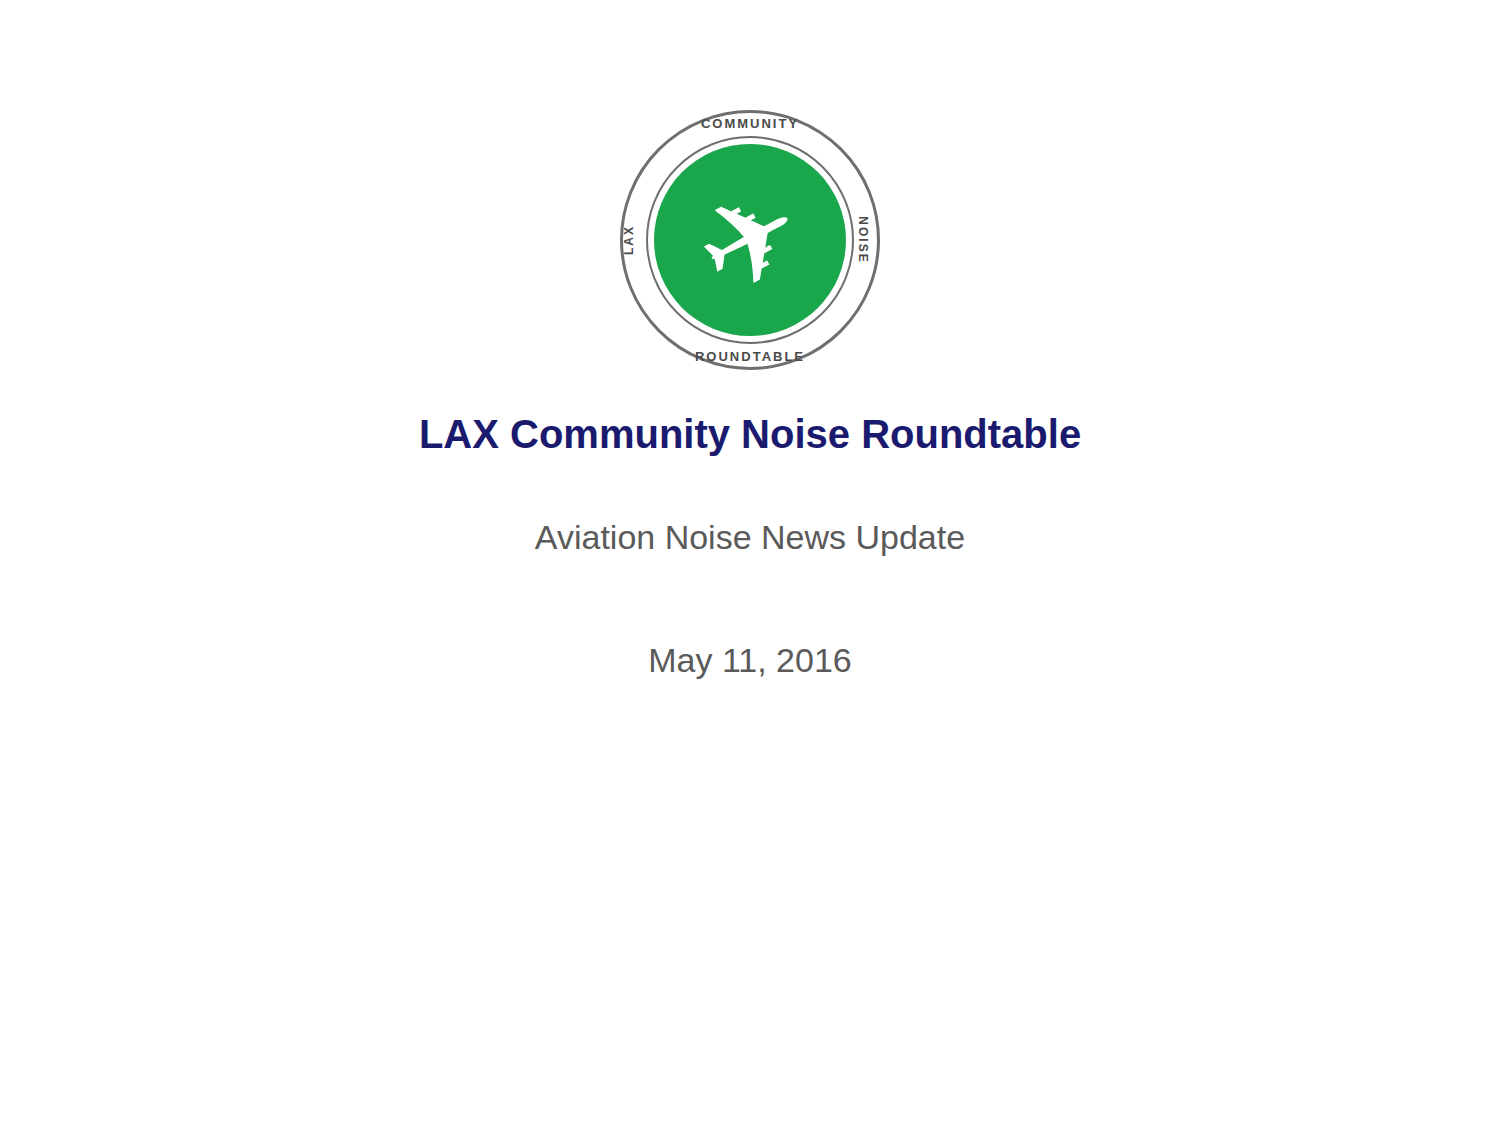✈
COMMUNITY
ROUNDTABLE
LAX
NOISE
LAX Community Noise Roundtable
Aviation Noise News Update
May 11, 2016